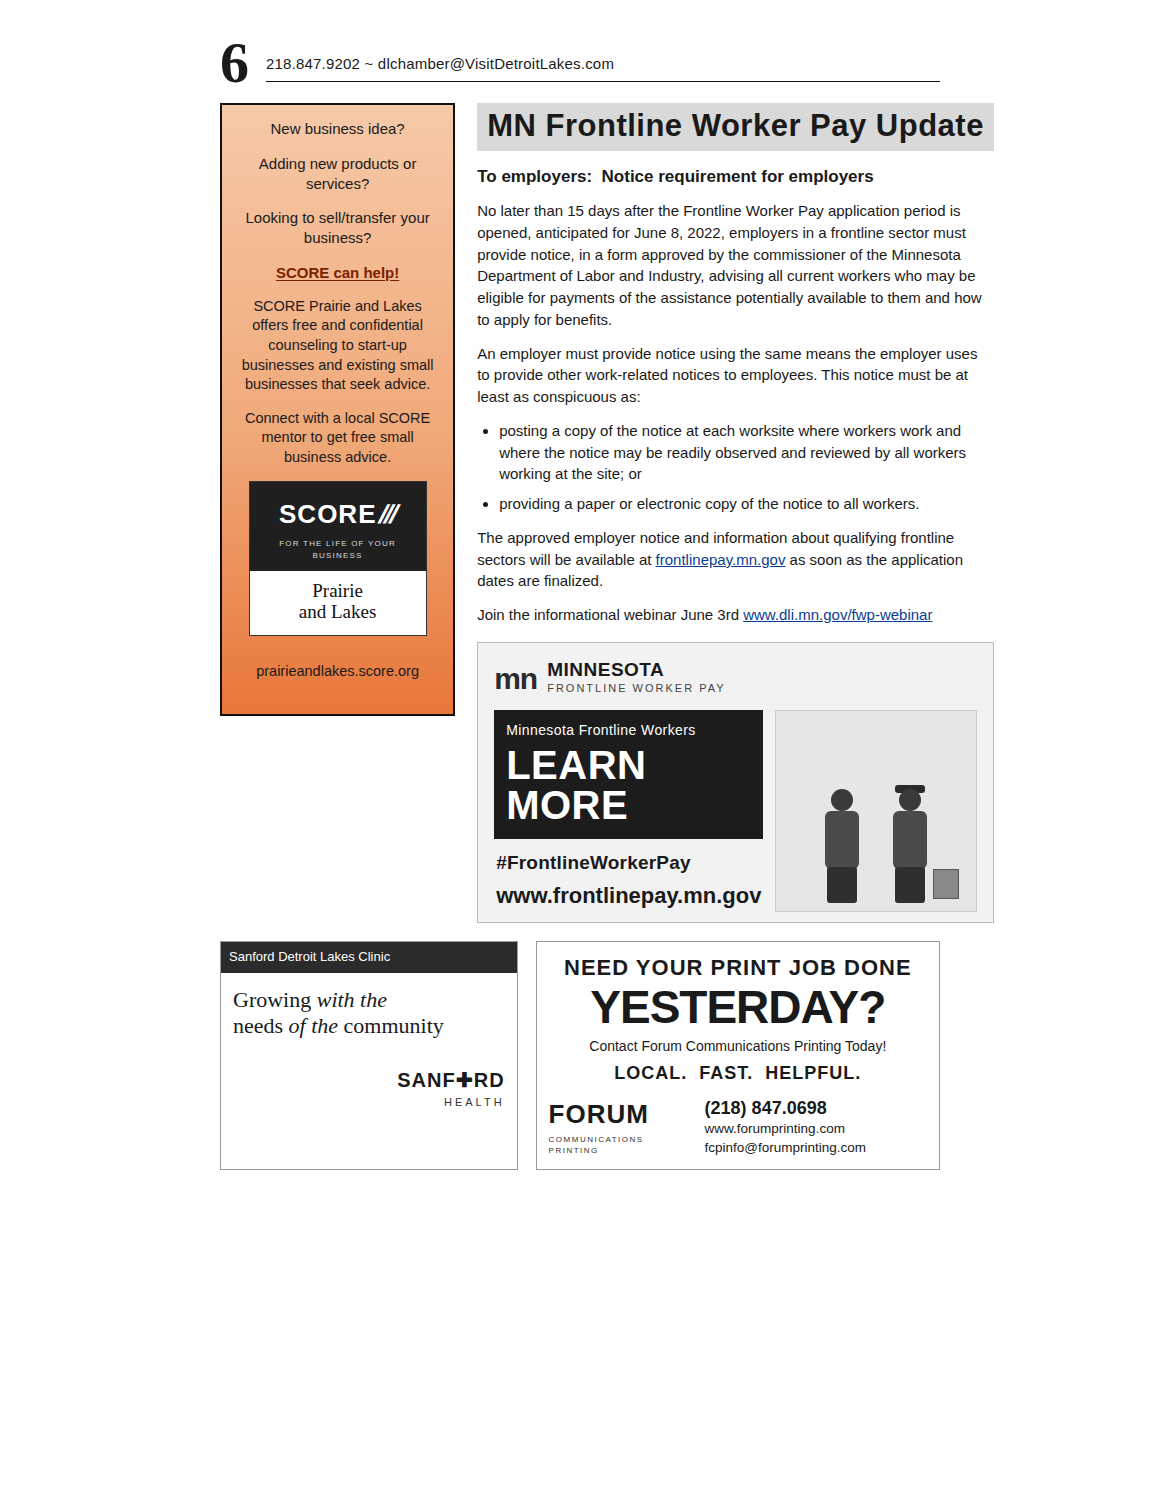6
218.847.9202 ~ dlchamber@VisitDetroitLakes.com
New business idea?
Adding new products or services?
Looking to sell/transfer your business?
SCORE can help!
SCORE Prairie and Lakes offers free and confidential counseling to start-up businesses and existing small businesses that seek advice.
Connect with a local SCORE mentor to get free small business advice.
SCORE///
FOR THE LIFE OF YOUR BUSINESS
Prairie
and Lakes
prairieandlakes.score.org
MN Frontline Worker Pay Update
To employers: Notice requirement for employers
No later than 15 days after the Frontline Worker Pay application period is opened, anticipated for June 8, 2022, employers in a frontline sector must provide notice, in a form approved by the commissioner of the Minnesota Department of Labor and Industry, advising all current workers who may be eligible for payments of the assistance potentially available to them and how to apply for benefits.
An employer must provide notice using the same means the employer uses to provide other work-related notices to employees. This notice must be at least as conspicuous as:
posting a copy of the notice at each worksite where workers work and where the notice may be readily observed and reviewed by all workers working at the site; or
providing a paper or electronic copy of the notice to all workers.
The approved employer notice and information about qualifying frontline sectors will be available at frontlinepay.mn.gov as soon as the application dates are finalized.
Join the informational webinar June 3rd www.dli.mn.gov/fwp-webinar
mn
MINNESOTA
FRONTLINE WORKER PAY
Minnesota Frontline Workers
LEARN MORE
#FrontlineWorkerPay
www.frontlinepay.mn.gov
Sanford Detroit Lakes Clinic
Growing with the
needs of the community
SANF✚RD
HEALTH
NEED YOUR PRINT JOB DONE
YESTERDAY?
Contact Forum Communications Printing Today!
LOCAL. FAST. HELPFUL.
FORUM
COMMUNICATIONS PRINTING
(218) 847.0698
www.forumprinting.com
fcpinfo@forumprinting.com